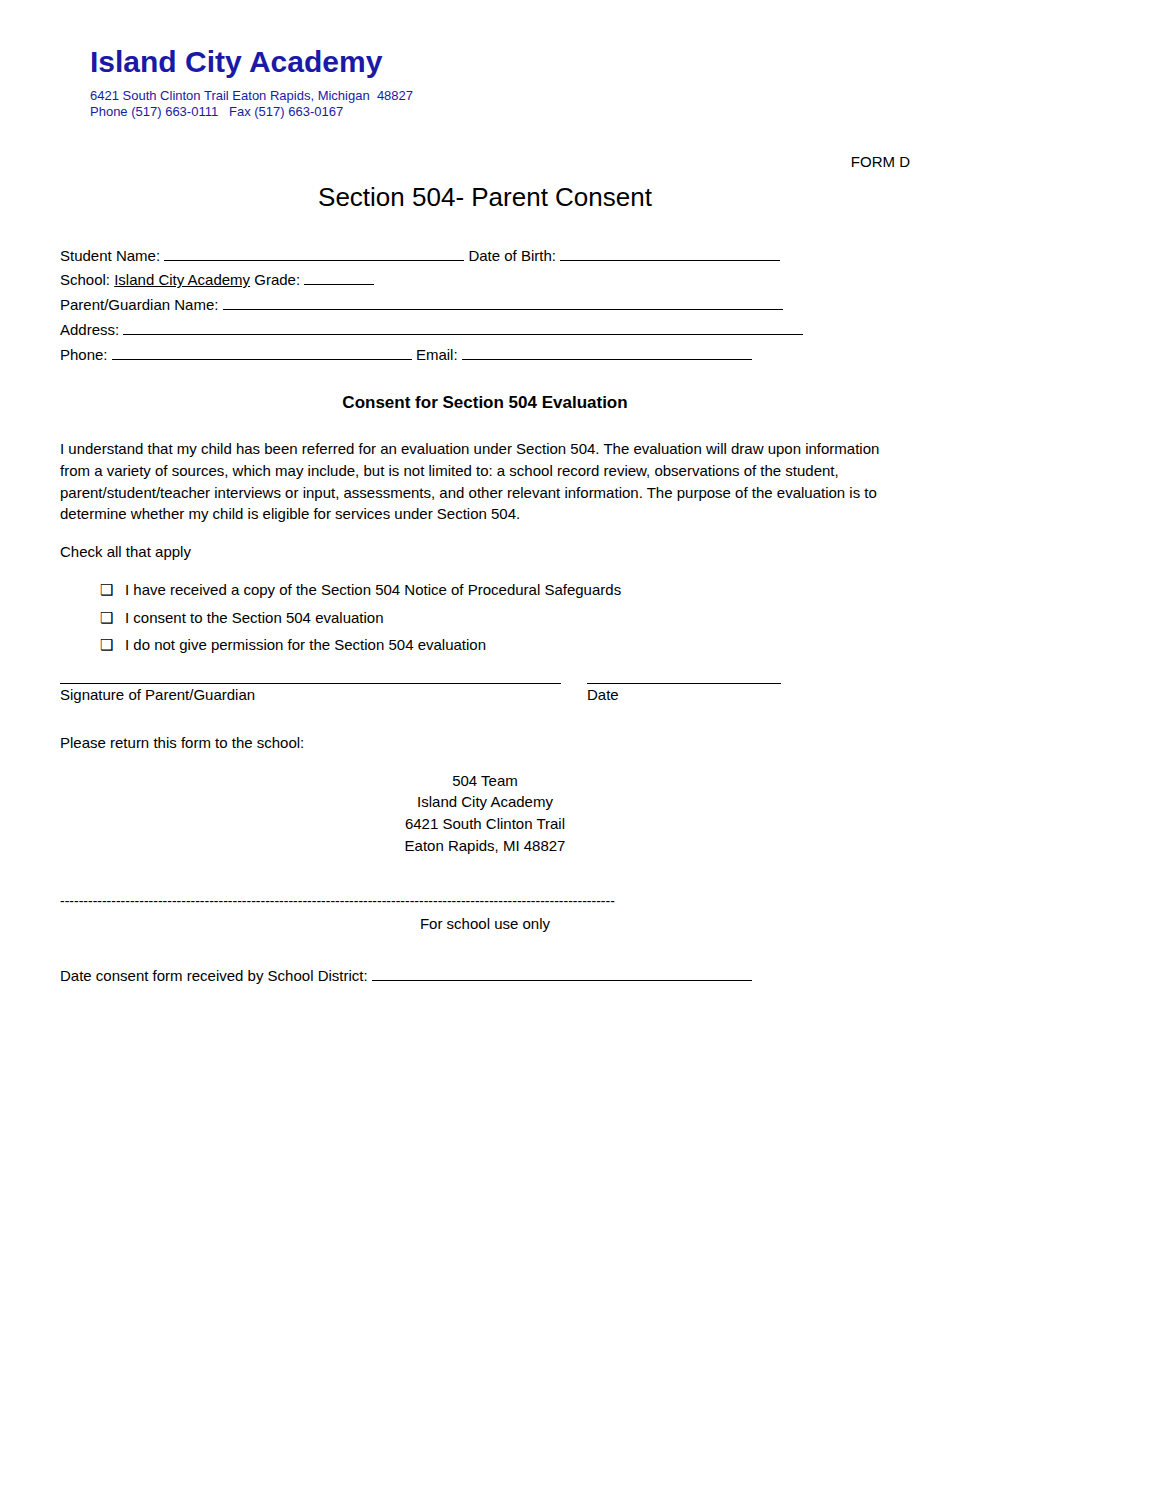Island City Academy
6421 South Clinton Trail Eaton Rapids, Michigan 48827
Phone (517) 663-0111 Fax (517) 663-0167
FORM D
Section 504- Parent Consent
Student Name: Date of Birth:
School: Island City Academy Grade:
Parent/Guardian Name:
Address:
Phone: Email:
Consent for Section 504 Evaluation
I understand that my child has been referred for an evaluation under Section 504. The evaluation will draw upon information from a variety of sources, which may include, but is not limited to: a school record review, observations of the student, parent/student/teacher interviews or input, assessments, and other relevant information. The purpose of the evaluation is to determine whether my child is eligible for services under Section 504.
Check all that apply
I have received a copy of the Section 504 Notice of Procedural Safeguards
I consent to the Section 504 evaluation
I do not give permission for the Section 504 evaluation
Signature of Parent/Guardian
Date
Please return this form to the school:
504 Team
Island City Academy
6421 South Clinton Trail
Eaton Rapids, MI 48827
-----------------------------------------------------------------------------------------------------------------------
For school use only
Date consent form received by School District: